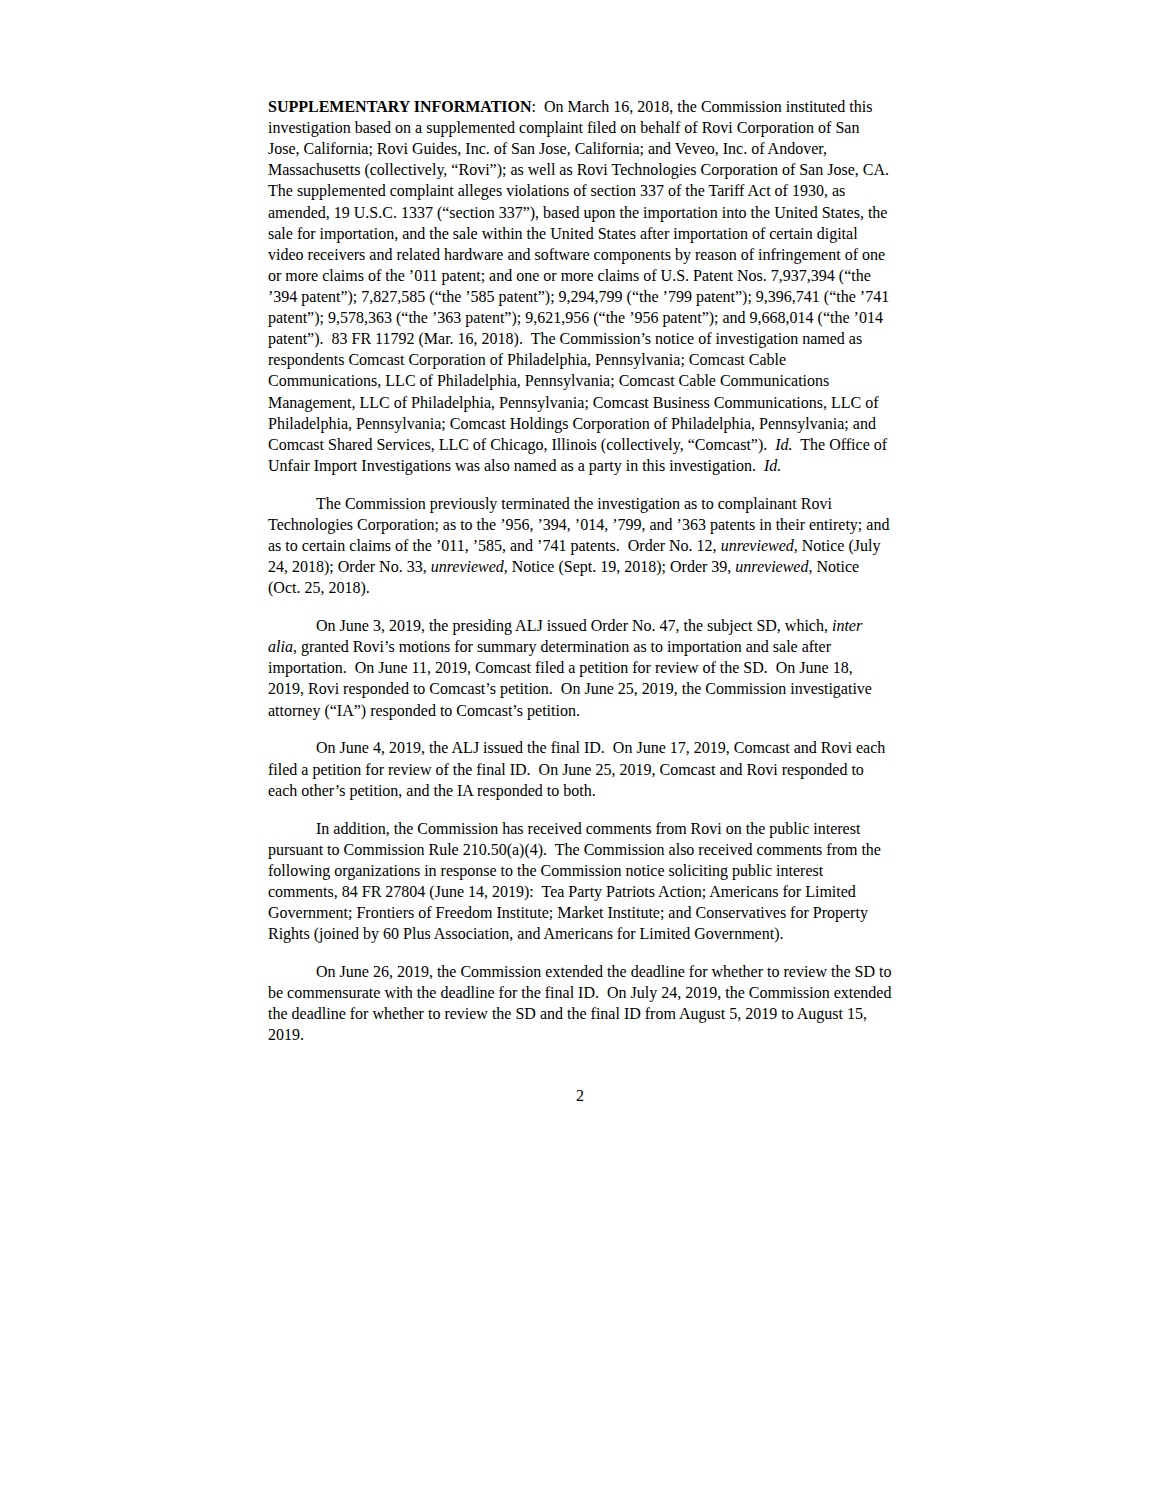SUPPLEMENTARY INFORMATION: On March 16, 2018, the Commission instituted this investigation based on a supplemented complaint filed on behalf of Rovi Corporation of San Jose, California; Rovi Guides, Inc. of San Jose, California; and Veveo, Inc. of Andover, Massachusetts (collectively, “Rovi”); as well as Rovi Technologies Corporation of San Jose, CA. The supplemented complaint alleges violations of section 337 of the Tariff Act of 1930, as amended, 19 U.S.C. 1337 (“section 337”), based upon the importation into the United States, the sale for importation, and the sale within the United States after importation of certain digital video receivers and related hardware and software components by reason of infringement of one or more claims of the ’011 patent; and one or more claims of U.S. Patent Nos. 7,937,394 (“the ’394 patent”); 7,827,585 (“the ’585 patent”); 9,294,799 (“the ’799 patent”); 9,396,741 (“the ’741 patent”); 9,578,363 (“the ’363 patent”); 9,621,956 (“the ’956 patent”); and 9,668,014 (“the ’014 patent”). 83 FR 11792 (Mar. 16, 2018). The Commission’s notice of investigation named as respondents Comcast Corporation of Philadelphia, Pennsylvania; Comcast Cable Communications, LLC of Philadelphia, Pennsylvania; Comcast Cable Communications Management, LLC of Philadelphia, Pennsylvania; Comcast Business Communications, LLC of Philadelphia, Pennsylvania; Comcast Holdings Corporation of Philadelphia, Pennsylvania; and Comcast Shared Services, LLC of Chicago, Illinois (collectively, “Comcast”). Id. The Office of Unfair Import Investigations was also named as a party in this investigation. Id.
The Commission previously terminated the investigation as to complainant Rovi Technologies Corporation; as to the ’956, ’394, ’014, ’799, and ’363 patents in their entirety; and as to certain claims of the ’011, ’585, and ’741 patents. Order No. 12, unreviewed, Notice (July 24, 2018); Order No. 33, unreviewed, Notice (Sept. 19, 2018); Order 39, unreviewed, Notice (Oct. 25, 2018).
On June 3, 2019, the presiding ALJ issued Order No. 47, the subject SD, which, inter alia, granted Rovi’s motions for summary determination as to importation and sale after importation. On June 11, 2019, Comcast filed a petition for review of the SD. On June 18, 2019, Rovi responded to Comcast’s petition. On June 25, 2019, the Commission investigative attorney (“IA”) responded to Comcast’s petition.
On June 4, 2019, the ALJ issued the final ID. On June 17, 2019, Comcast and Rovi each filed a petition for review of the final ID. On June 25, 2019, Comcast and Rovi responded to each other’s petition, and the IA responded to both.
In addition, the Commission has received comments from Rovi on the public interest pursuant to Commission Rule 210.50(a)(4). The Commission also received comments from the following organizations in response to the Commission notice soliciting public interest comments, 84 FR 27804 (June 14, 2019): Tea Party Patriots Action; Americans for Limited Government; Frontiers of Freedom Institute; Market Institute; and Conservatives for Property Rights (joined by 60 Plus Association, and Americans for Limited Government).
On June 26, 2019, the Commission extended the deadline for whether to review the SD to be commensurate with the deadline for the final ID. On July 24, 2019, the Commission extended the deadline for whether to review the SD and the final ID from August 5, 2019 to August 15, 2019.
2